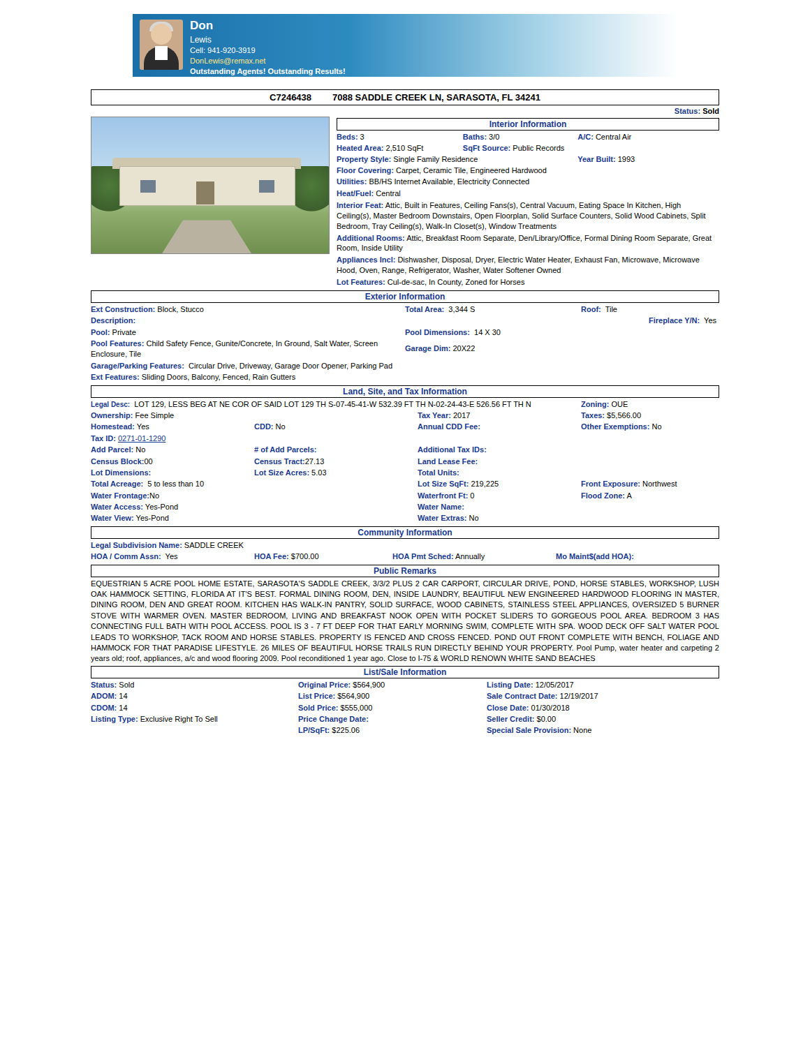Don
Lewis
Cell: 941-920-3919
DonLewis@remax.net
Outstanding Agents! Outstanding Results!
C72464387088 SADDLE CREEK LN, SARASOTA, FL 34241
Status: Sold
Interior Information
| Beds: 3 | Baths: 3/0 | A/C: Central Air |
| Heated Area: 2,510 SqFt | SqFt Source: Public Records |
| Property Style: Single Family Residence | Year Built: 1993 |
| Floor Covering: Carpet, Ceramic Tile, Engineered Hardwood |
| Utilities: BB/HS Internet Available, Electricity Connected |
| Heat/Fuel: Central |
| Interior Feat: Attic, Built in Features, Ceiling Fans(s), Central Vacuum, Eating Space In Kitchen, High Ceiling(s), Master Bedroom Downstairs, Open Floorplan, Solid Surface Counters, Solid Wood Cabinets, Split Bedroom, Tray Ceiling(s), Walk-In Closet(s), Window Treatments |
| Additional Rooms: Attic, Breakfast Room Separate, Den/Library/Office, Formal Dining Room Separate, Great Room, Inside Utility |
| Appliances Incl: Dishwasher, Disposal, Dryer, Electric Water Heater, Exhaust Fan, Microwave, Microwave Hood, Oven, Range, Refrigerator, Washer, Water Softener Owned |
| Lot Features: Cul-de-sac, In County, Zoned for Horses |
Exterior Information
| Ext Construction: Block, Stucco | Total Area: 3,344 S | Roof: Tile |
| Description: | Fireplace Y/N: Yes |
| Pool: Private | Pool Dimensions: 14 X 30 |
| Pool Features: Child Safety Fence, Gunite/Concrete, In Ground, Salt Water, Screen Enclosure, Tile | Garage Dim: 20X22 |
| Garage/Parking Features: Circular Drive, Driveway, Garage Door Opener, Parking Pad |
| Ext Features: Sliding Doors, Balcony, Fenced, Rain Gutters |
Land, Site, and Tax Information
| Legal Desc: LOT 129, LESS BEG AT NE COR OF SAID LOT 129 TH S-07-45-41-W 532.39 FT TH N-02-24-43-E 526.56 FT TH N | Zoning: OUE |
| Ownership: Fee Simple | | Tax Year: 2017 | Taxes: $5,566.00 |
| Homestead: Yes | CDD: No | Annual CDD Fee: | Other Exemptions: No |
| Tax ID: 0271-01-1290 |
| Add Parcel: No | # of Add Parcels: | Additional Tax IDs: | |
| Census Block: 00 | Census Tract: 27.13 | Land Lease Fee: | |
| Lot Dimensions: | Lot Size Acres: 5.03 | Total Units: | |
| Total Acreage: 5 to less than 10 | | Lot Size SqFt: 219,225 | Front Exposure: Northwest |
| Water Frontage: No | | Waterfront Ft: 0 | Flood Zone: A |
| Water Access: Yes-Pond | | Water Name: | |
| Water View: Yes-Pond | | Water Extras: No | |
Community Information
| Legal Subdivision Name: SADDLE CREEK |
| HOA / Comm Assn: Yes | HOA Fee: $700.00 | HOA Pmt Sched: Annually | Mo Maint$(add HOA): |
Public Remarks
EQUESTRIAN 5 ACRE POOL HOME ESTATE, SARASOTA'S SADDLE CREEK, 3/3/2 PLUS 2 CAR CARPORT, CIRCULAR DRIVE, POND, HORSE STABLES, WORKSHOP, LUSH OAK HAMMOCK SETTING, FLORIDA AT IT'S BEST. FORMAL DINING ROOM, DEN, INSIDE LAUNDRY, BEAUTIFUL NEW ENGINEERED HARDWOOD FLOORING IN MASTER, DINING ROOM, DEN AND GREAT ROOM. KITCHEN HAS WALK-IN PANTRY, SOLID SURFACE, WOOD CABINETS, STAINLESS STEEL APPLIANCES, OVERSIZED 5 BURNER STOVE WITH WARMER OVEN. MASTER BEDROOM, LIVING AND BREAKFAST NOOK OPEN WITH POCKET SLIDERS TO GORGEOUS POOL AREA. BEDROOM 3 HAS CONNECTING FULL BATH WITH POOL ACCESS. POOL IS 3 - 7 FT DEEP FOR THAT EARLY MORNING SWIM, COMPLETE WITH SPA. WOOD DECK OFF SALT WATER POOL LEADS TO WORKSHOP, TACK ROOM AND HORSE STABLES. PROPERTY IS FENCED AND CROSS FENCED. POND OUT FRONT COMPLETE WITH BENCH, FOLIAGE AND HAMMOCK FOR THAT PARADISE LIFESTYLE. 26 MILES OF BEAUTIFUL HORSE TRAILS RUN DIRECTLY BEHIND YOUR PROPERTY. Pool Pump, water heater and carpeting 2 years old; roof, appliances, a/c and wood flooring 2009. Pool reconditioned 1 year ago. Close to I-75 & WORLD RENOWN WHITE SAND BEACHES
List/Sale Information
| Status: Sold | Original Price: $564,900 | Listing Date: 12/05/2017 |
| ADOM: 14 | List Price: $564,900 | Sale Contract Date: 12/19/2017 |
| CDOM: 14 | Sold Price: $555,000 | Close Date: 01/30/2018 |
| Listing Type: Exclusive Right To Sell | Price Change Date: | Seller Credit: $0.00 |
| | LP/SqFt: $225.06 | Special Sale Provision: None |